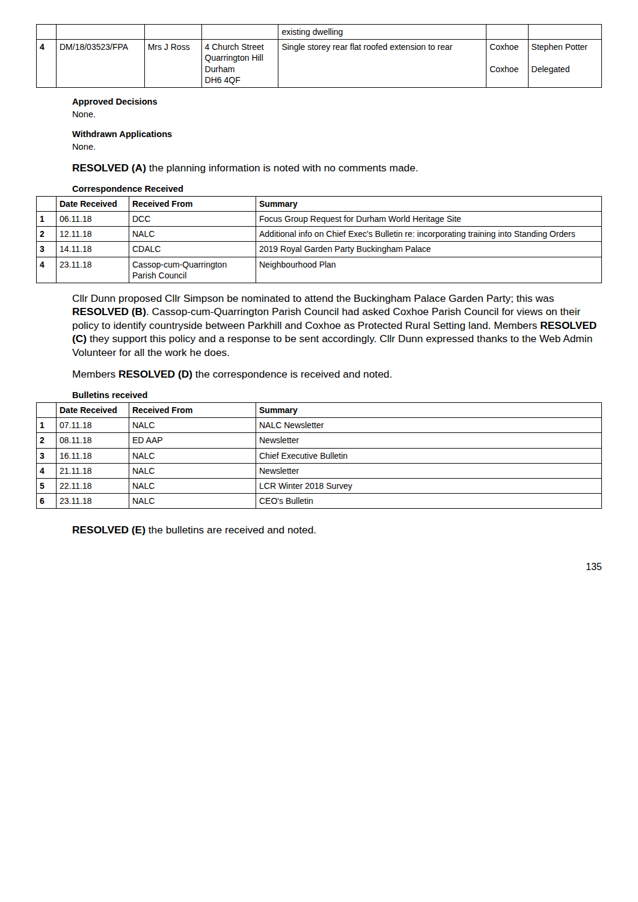| | | | | existing dwelling | | |
| 4 | DM/18/03523/FPA | Mrs J Ross | 4 Church Street Quarrington Hill Durham DH6 4QF | Single storey rear flat roofed extension to rear | Coxhoe Coxhoe | Stephen Potter Delegated |
Approved Decisions
None.
Withdrawn Applications
None.
RESOLVED (A) the planning information is noted with no comments made.
Correspondence Received
| | Date Received | Received From | Summary |
| --- | --- | --- | --- |
| 1 | 06.11.18 | DCC | Focus Group Request for Durham World Heritage Site |
| 2 | 12.11.18 | NALC | Additional info on Chief Exec's Bulletin re: incorporating training into Standing Orders |
| 3 | 14.11.18 | CDALC | 2019 Royal Garden Party Buckingham Palace |
| 4 | 23.11.18 | Cassop-cum-Quarrington Parish Council | Neighbourhood Plan |
Cllr Dunn proposed Cllr Simpson be nominated to attend the Buckingham Palace Garden Party; this was RESOLVED (B). Cassop-cum-Quarrington Parish Council had asked Coxhoe Parish Council for views on their policy to identify countryside between Parkhill and Coxhoe as Protected Rural Setting land. Members RESOLVED (C) they support this policy and a response to be sent accordingly. Cllr Dunn expressed thanks to the Web Admin Volunteer for all the work he does.
Members RESOLVED (D) the correspondence is received and noted.
Bulletins received
| | Date Received | Received From | Summary |
| --- | --- | --- | --- |
| 1 | 07.11.18 | NALC | NALC Newsletter |
| 2 | 08.11.18 | ED AAP | Newsletter |
| 3 | 16.11.18 | NALC | Chief Executive Bulletin |
| 4 | 21.11.18 | NALC | Newsletter |
| 5 | 22.11.18 | NALC | LCR Winter 2018 Survey |
| 6 | 23.11.18 | NALC | CEO's Bulletin |
RESOLVED (E) the bulletins are received and noted.
135